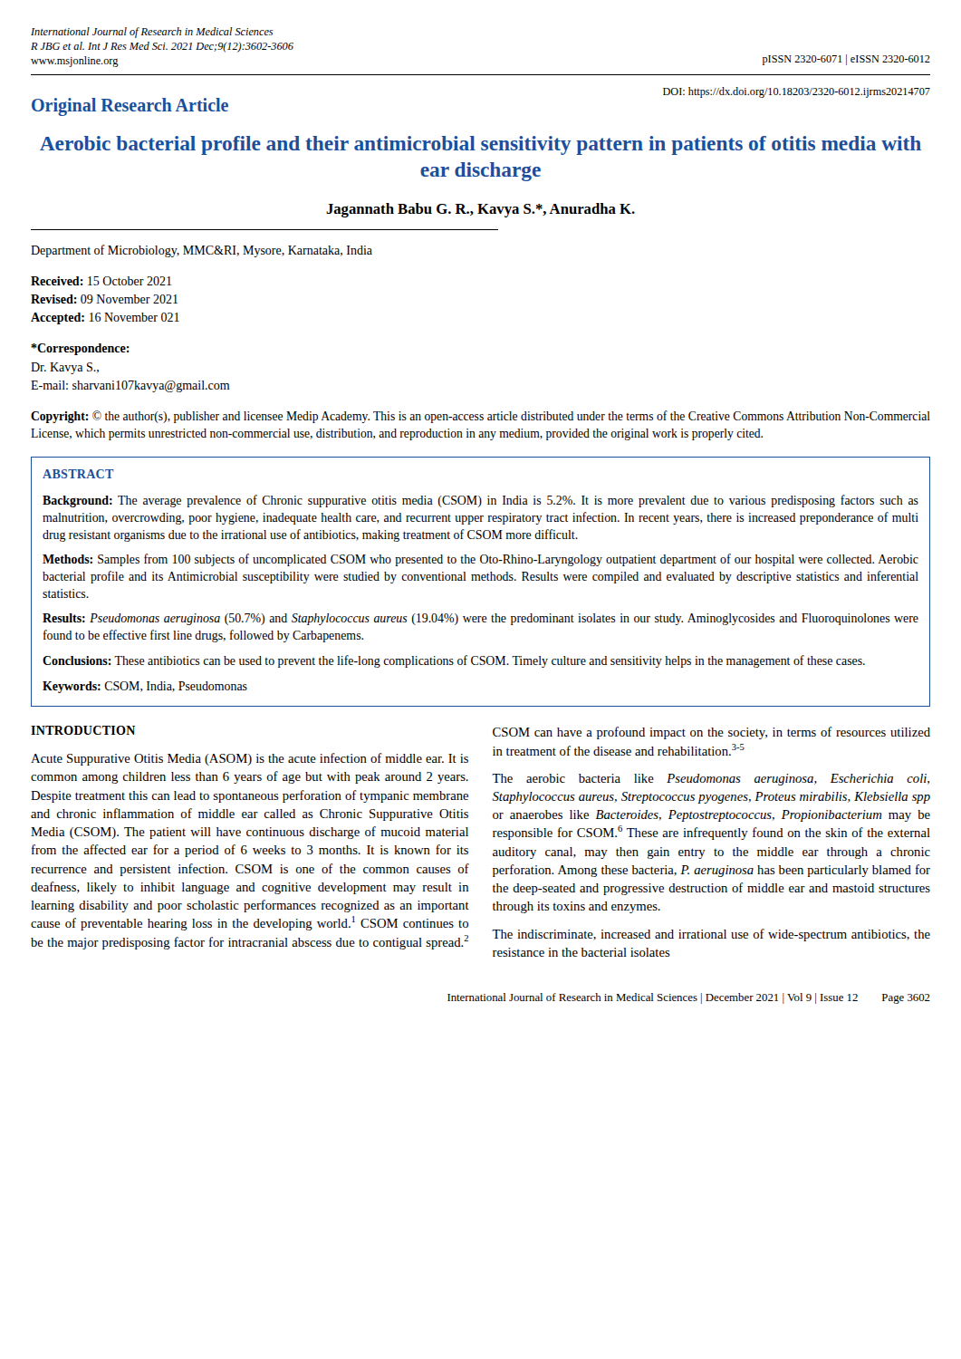International Journal of Research in Medical Sciences
R JBG et al. Int J Res Med Sci. 2021 Dec;9(12):3602-3606
www.msjonline.org
pISSN 2320-6071 | eISSN 2320-6012
DOI: https://dx.doi.org/10.18203/2320-6012.ijrms20214707
Original Research Article
Aerobic bacterial profile and their antimicrobial sensitivity pattern in patients of otitis media with ear discharge
Jagannath Babu G. R., Kavya S.*, Anuradha K.
Department of Microbiology, MMC&RI, Mysore, Karnataka, India
Received: 15 October 2021
Revised: 09 November 2021
Accepted: 16 November 021
*Correspondence:
Dr. Kavya S.,
E-mail: sharvani107kavya@gmail.com
Copyright: © the author(s), publisher and licensee Medip Academy. This is an open-access article distributed under the terms of the Creative Commons Attribution Non-Commercial License, which permits unrestricted non-commercial use, distribution, and reproduction in any medium, provided the original work is properly cited.
ABSTRACT
Background: The average prevalence of Chronic suppurative otitis media (CSOM) in India is 5.2%. It is more prevalent due to various predisposing factors such as malnutrition, overcrowding, poor hygiene, inadequate health care, and recurrent upper respiratory tract infection. In recent years, there is increased preponderance of multi drug resistant organisms due to the irrational use of antibiotics, making treatment of CSOM more difficult.
Methods: Samples from 100 subjects of uncomplicated CSOM who presented to the Oto-Rhino-Laryngology outpatient department of our hospital were collected. Aerobic bacterial profile and its Antimicrobial susceptibility were studied by conventional methods. Results were compiled and evaluated by descriptive statistics and inferential statistics.
Results: Pseudomonas aeruginosa (50.7%) and Staphylococcus aureus (19.04%) were the predominant isolates in our study. Aminoglycosides and Fluoroquinolones were found to be effective first line drugs, followed by Carbapenems.
Conclusions: These antibiotics can be used to prevent the life-long complications of CSOM. Timely culture and sensitivity helps in the management of these cases.
Keywords: CSOM, India, Pseudomonas
INTRODUCTION
Acute Suppurative Otitis Media (ASOM) is the acute infection of middle ear. It is common among children less than 6 years of age but with peak around 2 years. Despite treatment this can lead to spontaneous perforation of tympanic membrane and chronic inflammation of middle ear called as Chronic Suppurative Otitis Media (CSOM). The patient will have continuous discharge of mucoid material from the affected ear for a period of 6 weeks to 3 months. It is known for its recurrence and persistent infection. CSOM is one of the common causes of deafness, likely to inhibit language and cognitive development may result in learning disability and poor scholastic performances recognized as an important cause of preventable hearing loss in the developing world.1 CSOM continues to be the major predisposing factor for intracranial abscess due to contigual spread.2 CSOM can have a profound impact on the society, in terms of resources utilized in treatment of the disease and rehabilitation.3-5
The aerobic bacteria like Pseudomonas aeruginosa, Escherichia coli, Staphylococcus aureus, Streptococcus pyogenes, Proteus mirabilis, Klebsiella spp or anaerobes like Bacteroides, Peptostreptococcus, Propionibacterium may be responsible for CSOM.6 These are infrequently found on the skin of the external auditory canal, may then gain entry to the middle ear through a chronic perforation. Among these bacteria, P. aeruginosa has been particularly blamed for the deep-seated and progressive destruction of middle ear and mastoid structures through its toxins and enzymes.
The indiscriminate, increased and irrational use of wide-spectrum antibiotics, the resistance in the bacterial isolates
International Journal of Research in Medical Sciences | December 2021 | Vol 9 | Issue 12Page 3602